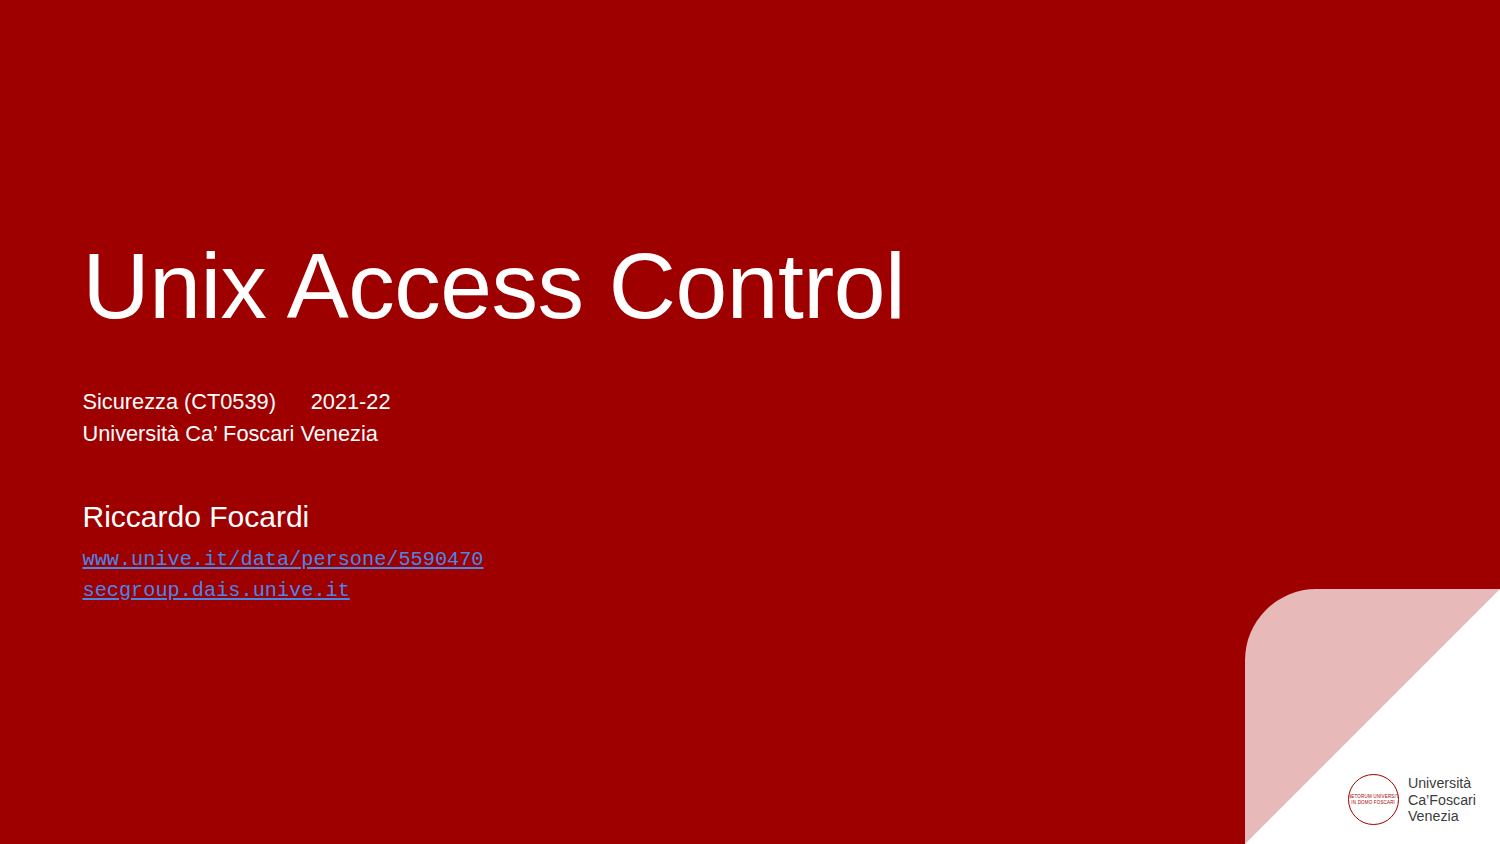Unix Access Control
Sicurezza (CT0539) 2021-22
Università Ca’ Foscari Venezia
Riccardo Focardi
www.unive.it/data/persone/5590470 secgroup.dais.unive.it
VENETORUM UNIVERSITAS
IN DOMO FOSCARI
Università
Ca’Foscari
Venezia